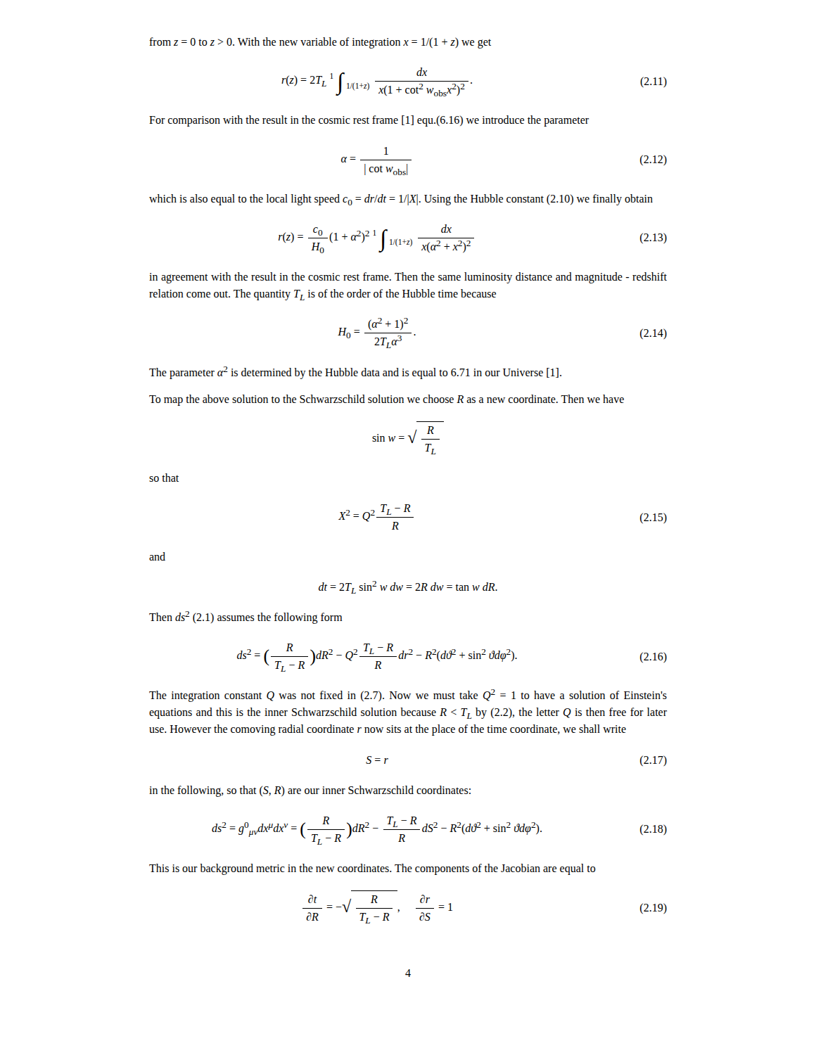from z = 0 to z > 0. With the new variable of integration x = 1/(1 + z) we get
r(z) = 2TL 1 ∫ 1/(1+z) dx x(1 + cot2 wobsx2)2.
(2.11)
For comparison with the result in the cosmic rest frame [1] equ.(6.16) we introduce the parameter
α = 1| cot wobs|
(2.12)
which is also equal to the local light speed c0 = dr/dt = 1/|X|. Using the Hubble constant (2.10) we finally obtain
r(z) = c0 H0(1 + α2)2 1 ∫ 1/(1+z) dx x(α2 + x2)2
(2.13)
in agreement with the result in the cosmic rest frame. Then the same luminosity distance and magnitude - redshift relation come out. The quantity TL is of the order of the Hubble time because
H0 = (α2 + 1)22TL α3.
(2.14)
The parameter α2 is determined by the Hubble data and is equal to 6.71 in our Universe [1].
To map the above solution to the Schwarzschild solution we choose R as a new coordinate. Then we have
sin w = √RTL
so that
X2 = Q2TL − R R
(2.15)
and
dt = 2TL sin2 w dw = 2R dw = tan w dR.
Then ds2 (2.1) assumes the following form
ds2 = (RTL − R) dR2 − Q2TL − R R dr2 − R2(dϑ2 + sin2 ϑdφ2).
(2.16)
The integration constant Q was not fixed in (2.7). Now we must take Q2 = 1 to have a solution of Einstein's equations and this is the inner Schwarzschild solution because R < TL by (2.2), the letter Q is then free for later use. However the comoving radial coordinate r now sits at the place of the time coordinate, we shall write
S = r
(2.17)
in the following, so that (S, R) are our inner Schwarzschild coordinates:
ds2 = g0μνdxμdxν = (RTL − R) dR2 − TL − R R dS2 − R2(dϑ2 + sin2 ϑdφ2).
(2.18)
This is our background metric in the new coordinates. The components of the Jacobian are equal to
∂t∂R = −√RTL − R, ∂r∂S = 1
(2.19)
4